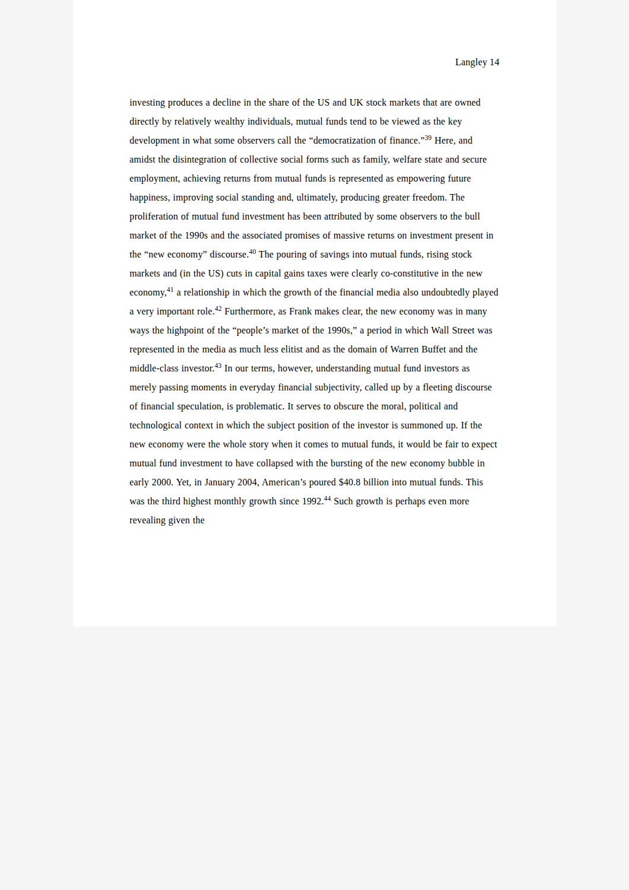Langley 14
investing produces a decline in the share of the US and UK stock markets that are owned directly by relatively wealthy individuals, mutual funds tend to be viewed as the key development in what some observers call the “democratization of finance.”39 Here, and amidst the disintegration of collective social forms such as family, welfare state and secure employment, achieving returns from mutual funds is represented as empowering future happiness, improving social standing and, ultimately, producing greater freedom. The proliferation of mutual fund investment has been attributed by some observers to the bull market of the 1990s and the associated promises of massive returns on investment present in the “new economy” discourse.40 The pouring of savings into mutual funds, rising stock markets and (in the US) cuts in capital gains taxes were clearly co-constitutive in the new economy,41 a relationship in which the growth of the financial media also undoubtedly played a very important role.42 Furthermore, as Frank makes clear, the new economy was in many ways the highpoint of the “people’s market of the 1990s,” a period in which Wall Street was represented in the media as much less elitist and as the domain of Warren Buffet and the middle-class investor.43 In our terms, however, understanding mutual fund investors as merely passing moments in everyday financial subjectivity, called up by a fleeting discourse of financial speculation, is problematic. It serves to obscure the moral, political and technological context in which the subject position of the investor is summoned up. If the new economy were the whole story when it comes to mutual funds, it would be fair to expect mutual fund investment to have collapsed with the bursting of the new economy bubble in early 2000. Yet, in January 2004, American’s poured $40.8 billion into mutual funds. This was the third highest monthly growth since 1992.44 Such growth is perhaps even more revealing given the